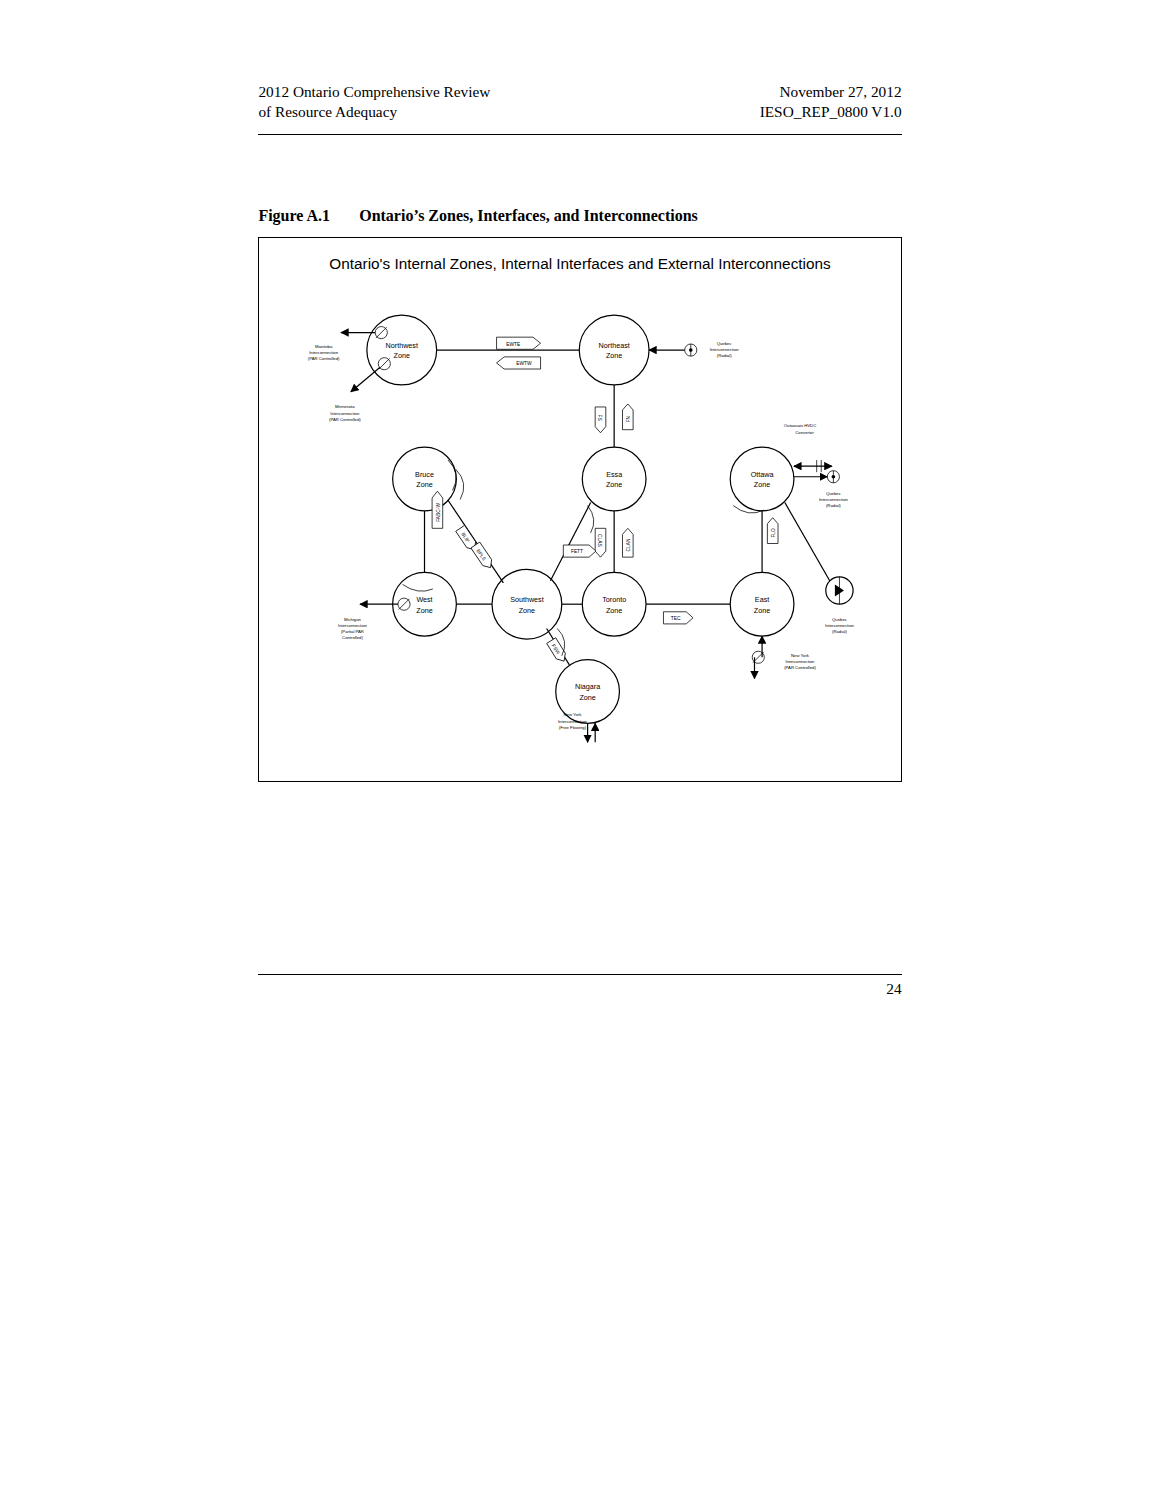2012 Ontario Comprehensive Review of Resource Adequacy
November 27, 2012 IESO_REP_0800 V1.0
Figure A.1 Ontario’s Zones, Interfaces, and Interconnections
Ontario's Internal Zones, Internal Interfaces and External Interconnections
Northwest Zone Northeast Zone Bruce Zone Essa Zone Ottawa Zone West Zone Southwest Zone Toronto Zone East Zone Niagara Zone EWTE EWTW FS FN CLAS CLAN FETT TEC FLO FABC-W BLIP BPLS FSW Manitoba Interconnection (PAR Controlled) Minnesota Interconnection (PAR Controlled) Quebec Interconnection (Radial) Outaouais HVDC Convertor Quebec Interconnection (Radial) Quebec Interconnection (Radial) Michigan Interconnection (Partial PAR Controlled) New York Interconnection (PAR Controlled) New York Interconnection (Free Flowing)
24